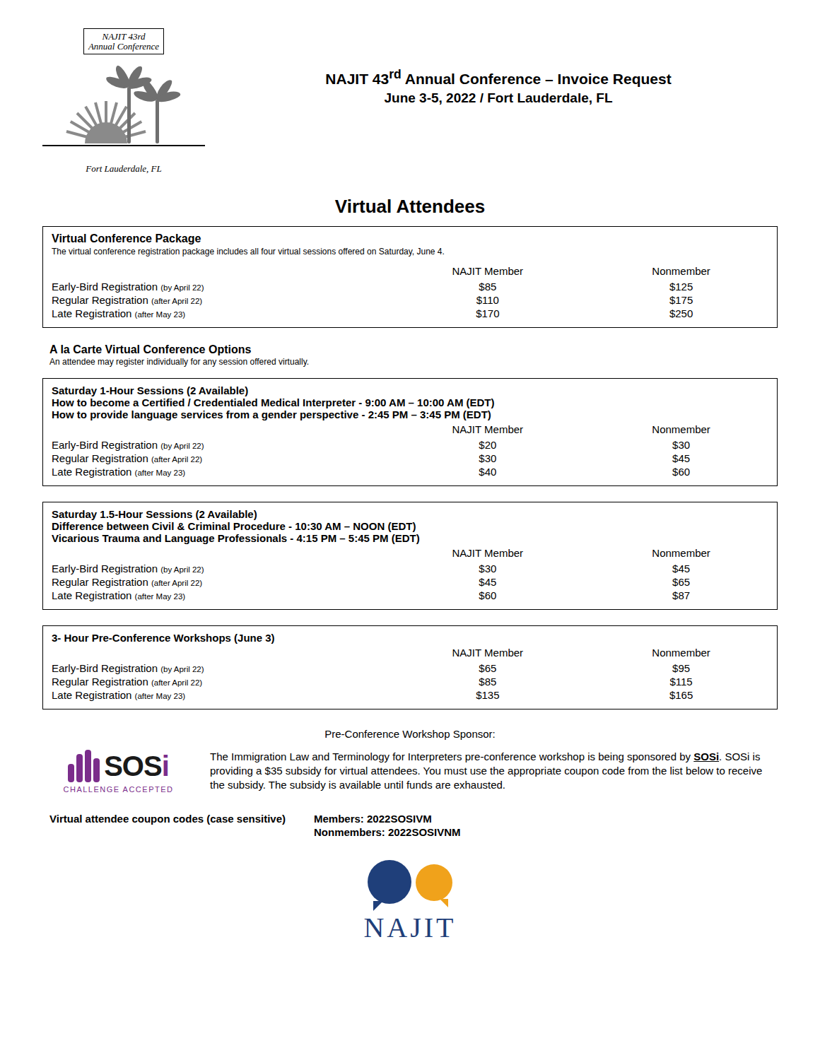NAJIT 43rd
Annual Conference
Fort Lauderdale, FL
NAJIT 43rd Annual Conference – Invoice Request
June 3-5, 2022 / Fort Lauderdale, FL
Virtual Attendees
Virtual Conference Package
The virtual conference registration package includes all four virtual sessions offered on Saturday, June 4.
| | NAJIT Member | Nonmember |
| --- | --- | --- |
| Early-Bird Registration (by April 22) | $85 | $125 |
| Regular Registration (after April 22) | $110 | $175 |
| Late Registration (after May 23) | $170 | $250 |
A la Carte Virtual Conference Options
An attendee may register individually for any session offered virtually.
Saturday 1-Hour Sessions (2 Available)
How to become a Certified / Credentialed Medical Interpreter - 9:00 AM – 10:00 AM (EDT)
How to provide language services from a gender perspective - 2:45 PM – 3:45 PM (EDT)
| | NAJIT Member | Nonmember |
| --- | --- | --- |
| Early-Bird Registration (by April 22) | $20 | $30 |
| Regular Registration (after April 22) | $30 | $45 |
| Late Registration (after May 23) | $40 | $60 |
Saturday 1.5-Hour Sessions (2 Available)
Difference between Civil & Criminal Procedure - 10:30 AM – NOON (EDT)
Vicarious Trauma and Language Professionals - 4:15 PM – 5:45 PM (EDT)
| | NAJIT Member | Nonmember |
| --- | --- | --- |
| Early-Bird Registration (by April 22) | $30 | $45 |
| Regular Registration (after April 22) | $45 | $65 |
| Late Registration (after May 23) | $60 | $87 |
3- Hour Pre-Conference Workshops (June 3)
| | NAJIT Member | Nonmember |
| --- | --- | --- |
| Early-Bird Registration (by April 22) | $65 | $95 |
| Regular Registration (after April 22) | $85 | $115 |
| Late Registration (after May 23) | $135 | $165 |
Pre-Conference Workshop Sponsor:
SOSi
CHALLENGE ACCEPTED
The Immigration Law and Terminology for Interpreters pre-conference workshop is being sponsored by SOSi. SOSi is providing a $35 subsidy for virtual attendees. You must use the appropriate coupon code from the list below to receive the subsidy. The subsidy is available until funds are exhausted.
| Virtual attendee coupon codes (case sensitive) | Members: 2022SOSIVM |
| | Nonmembers: 2022SOSIVNM |
NAJIT